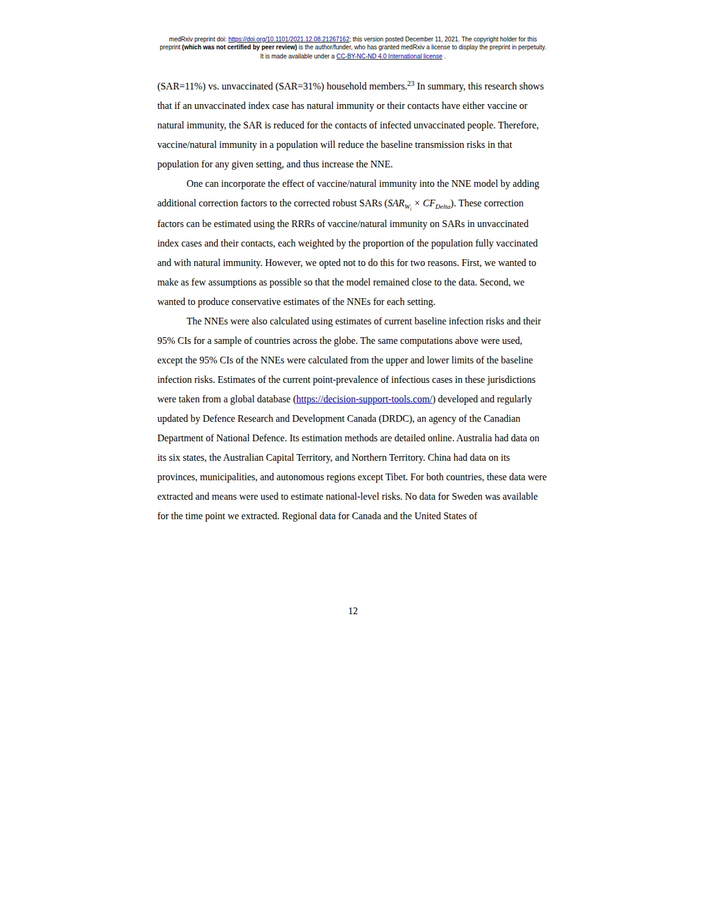medRxiv preprint doi: https://doi.org/10.1101/2021.12.08.21267162; this version posted December 11, 2021. The copyright holder for this
preprint (which was not certified by peer review) is the author/funder, who has granted medRxiv a license to display the preprint in perpetuity.
It is made available under a CC-BY-NC-ND 4.0 International license .
(SAR=11%) vs. unvaccinated (SAR=31%) household members.23 In summary, this research shows that if an unvaccinated index case has natural immunity or their contacts have either vaccine or natural immunity, the SAR is reduced for the contacts of infected unvaccinated people. Therefore, vaccine/natural immunity in a population will reduce the baseline transmission risks in that population for any given setting, and thus increase the NNE.
One can incorporate the effect of vaccine/natural immunity into the NNE model by adding additional correction factors to the corrected robust SARs (SARWi × CFDelta). These correction factors can be estimated using the RRRs of vaccine/natural immunity on SARs in unvaccinated index cases and their contacts, each weighted by the proportion of the population fully vaccinated and with natural immunity. However, we opted not to do this for two reasons. First, we wanted to make as few assumptions as possible so that the model remained close to the data. Second, we wanted to produce conservative estimates of the NNEs for each setting.
The NNEs were also calculated using estimates of current baseline infection risks and their 95% CIs for a sample of countries across the globe. The same computations above were used, except the 95% CIs of the NNEs were calculated from the upper and lower limits of the baseline infection risks. Estimates of the current point-prevalence of infectious cases in these jurisdictions were taken from a global database (https://decision-support-tools.com/) developed and regularly updated by Defence Research and Development Canada (DRDC), an agency of the Canadian Department of National Defence. Its estimation methods are detailed online. Australia had data on its six states, the Australian Capital Territory, and Northern Territory. China had data on its provinces, municipalities, and autonomous regions except Tibet. For both countries, these data were extracted and means were used to estimate national-level risks. No data for Sweden was available for the time point we extracted. Regional data for Canada and the United States of
12